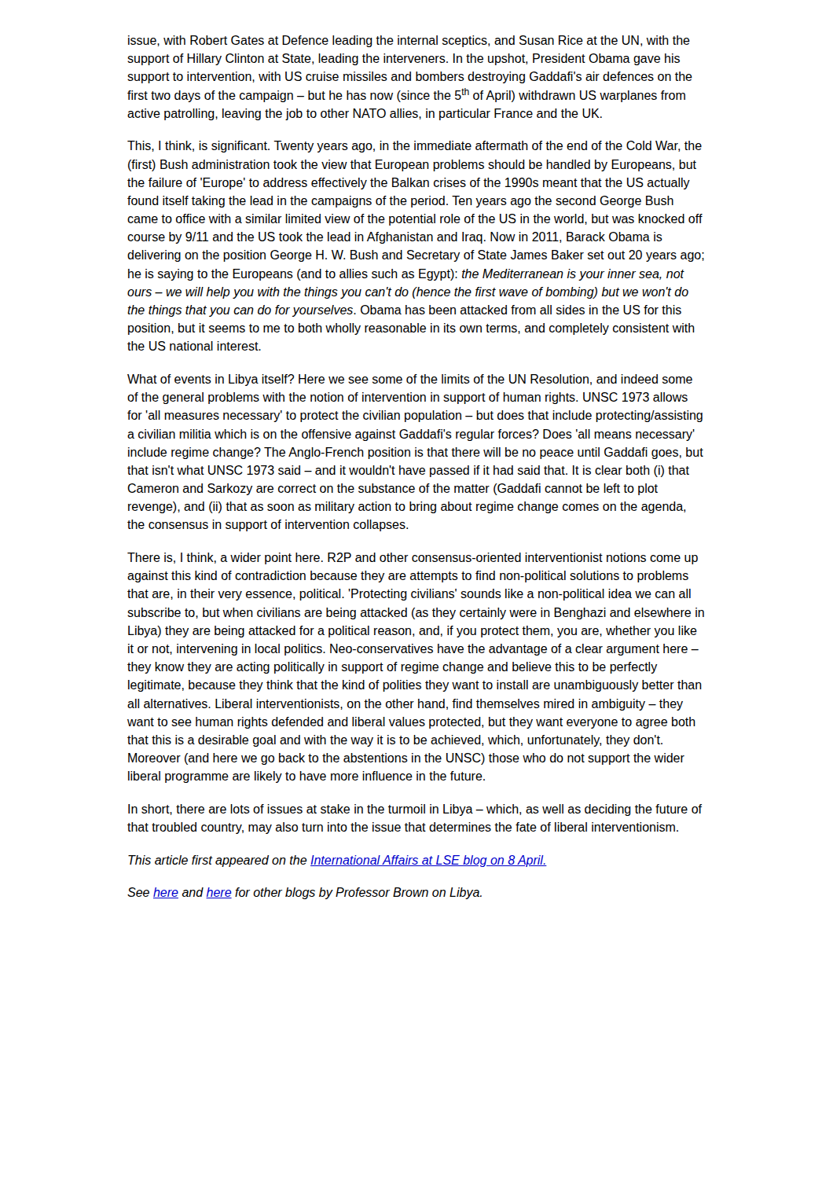issue, with Robert Gates at Defence leading the internal sceptics, and Susan Rice at the UN, with the support of Hillary Clinton at State, leading the interveners. In the upshot, President Obama gave his support to intervention, with US cruise missiles and bombers destroying Gaddafi's air defences on the first two days of the campaign – but he has now (since the 5th of April) withdrawn US warplanes from active patrolling, leaving the job to other NATO allies, in particular France and the UK.
This, I think, is significant. Twenty years ago, in the immediate aftermath of the end of the Cold War, the (first) Bush administration took the view that European problems should be handled by Europeans, but the failure of 'Europe' to address effectively the Balkan crises of the 1990s meant that the US actually found itself taking the lead in the campaigns of the period. Ten years ago the second George Bush came to office with a similar limited view of the potential role of the US in the world, but was knocked off course by 9/11 and the US took the lead in Afghanistan and Iraq. Now in 2011, Barack Obama is delivering on the position George H. W. Bush and Secretary of State James Baker set out 20 years ago; he is saying to the Europeans (and to allies such as Egypt): the Mediterranean is your inner sea, not ours – we will help you with the things you can't do (hence the first wave of bombing) but we won't do the things that you can do for yourselves. Obama has been attacked from all sides in the US for this position, but it seems to me to both wholly reasonable in its own terms, and completely consistent with the US national interest.
What of events in Libya itself? Here we see some of the limits of the UN Resolution, and indeed some of the general problems with the notion of intervention in support of human rights. UNSC 1973 allows for 'all measures necessary' to protect the civilian population – but does that include protecting/assisting a civilian militia which is on the offensive against Gaddafi's regular forces? Does 'all means necessary' include regime change? The Anglo-French position is that there will be no peace until Gaddafi goes, but that isn't what UNSC 1973 said – and it wouldn't have passed if it had said that. It is clear both (i) that Cameron and Sarkozy are correct on the substance of the matter (Gaddafi cannot be left to plot revenge), and (ii) that as soon as military action to bring about regime change comes on the agenda, the consensus in support of intervention collapses.
There is, I think, a wider point here. R2P and other consensus-oriented interventionist notions come up against this kind of contradiction because they are attempts to find non-political solutions to problems that are, in their very essence, political. 'Protecting civilians' sounds like a non-political idea we can all subscribe to, but when civilians are being attacked (as they certainly were in Benghazi and elsewhere in Libya) they are being attacked for a political reason, and, if you protect them, you are, whether you like it or not, intervening in local politics. Neo-conservatives have the advantage of a clear argument here – they know they are acting politically in support of regime change and believe this to be perfectly legitimate, because they think that the kind of polities they want to install are unambiguously better than all alternatives. Liberal interventionists, on the other hand, find themselves mired in ambiguity – they want to see human rights defended and liberal values protected, but they want everyone to agree both that this is a desirable goal and with the way it is to be achieved, which, unfortunately, they don't. Moreover (and here we go back to the abstentions in the UNSC) those who do not support the wider liberal programme are likely to have more influence in the future.
In short, there are lots of issues at stake in the turmoil in Libya – which, as well as deciding the future of that troubled country, may also turn into the issue that determines the fate of liberal interventionism.
This article first appeared on the International Affairs at LSE blog on 8 April.
See here and here for other blogs by Professor Brown on Libya.